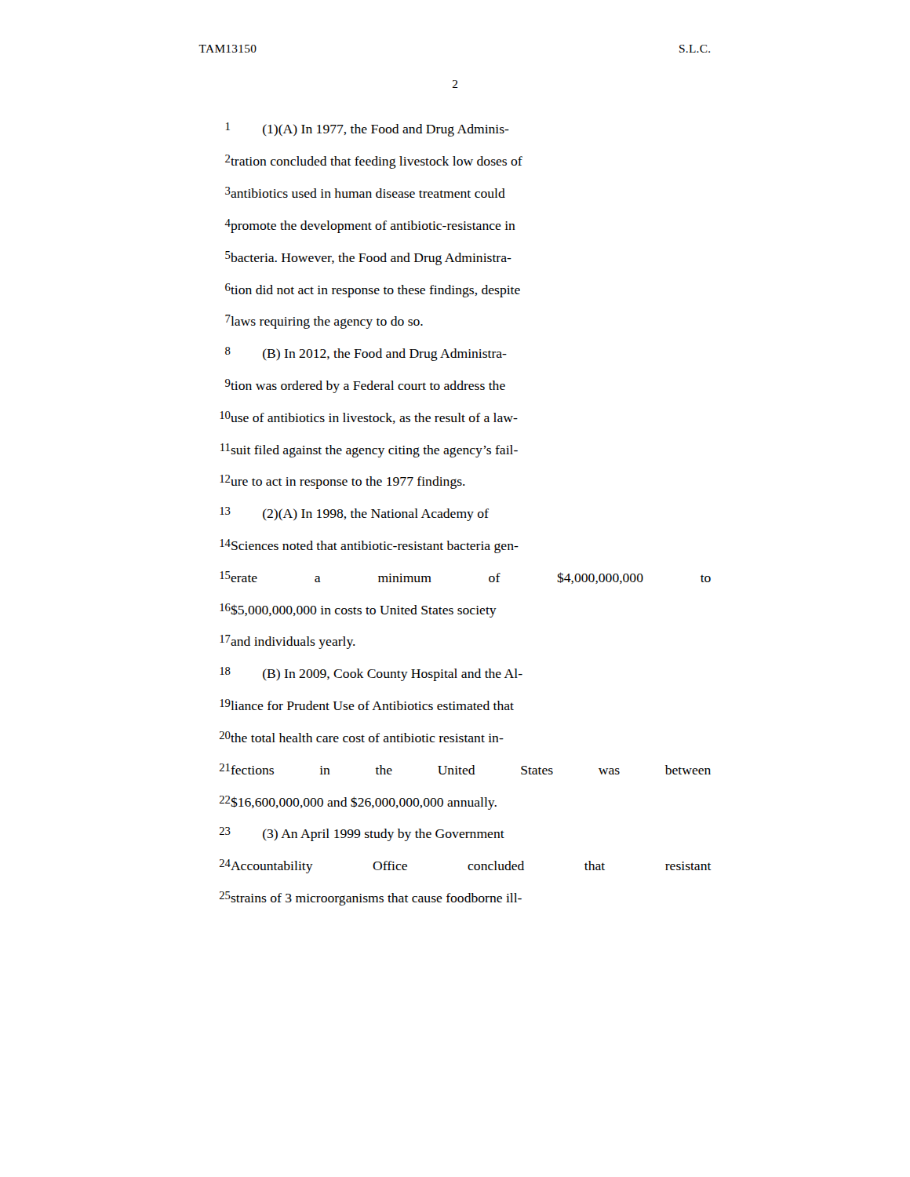TAM13150
S.L.C.
2
| 1 | (1)(A) In 1977, the Food and Drug Adminis- |
| 2 | tration concluded that feeding livestock low doses of |
| 3 | antibiotics used in human disease treatment could |
| 4 | promote the development of antibiotic-resistance in |
| 5 | bacteria. However, the Food and Drug Administra- |
| 6 | tion did not act in response to these findings, despite |
| 7 | laws requiring the agency to do so. |
| 8 | (B) In 2012, the Food and Drug Administra- |
| 9 | tion was ordered by a Federal court to address the |
| 10 | use of antibiotics in livestock, as the result of a law- |
| 11 | suit filed against the agency citing the agency’s fail- |
| 12 | ure to act in response to the 1977 findings. |
| 13 | (2)(A) In 1998, the National Academy of |
| 14 | Sciences noted that antibiotic-resistant bacteria gen- |
| 15 | erate a minimum of $4,000,000,000 to |
| 16 | $5,000,000,000 in costs to United States society |
| 17 | and individuals yearly. |
| 18 | (B) In 2009, Cook County Hospital and the Al- |
| 19 | liance for Prudent Use of Antibiotics estimated that |
| 20 | the total health care cost of antibiotic resistant in- |
| 21 | fections in the United States was between |
| 22 | $16,600,000,000 and $26,000,000,000 annually. |
| 23 | (3) An April 1999 study by the Government |
| 24 | Accountability Office concluded that resistant |
| 25 | strains of 3 microorganisms that cause foodborne ill- |